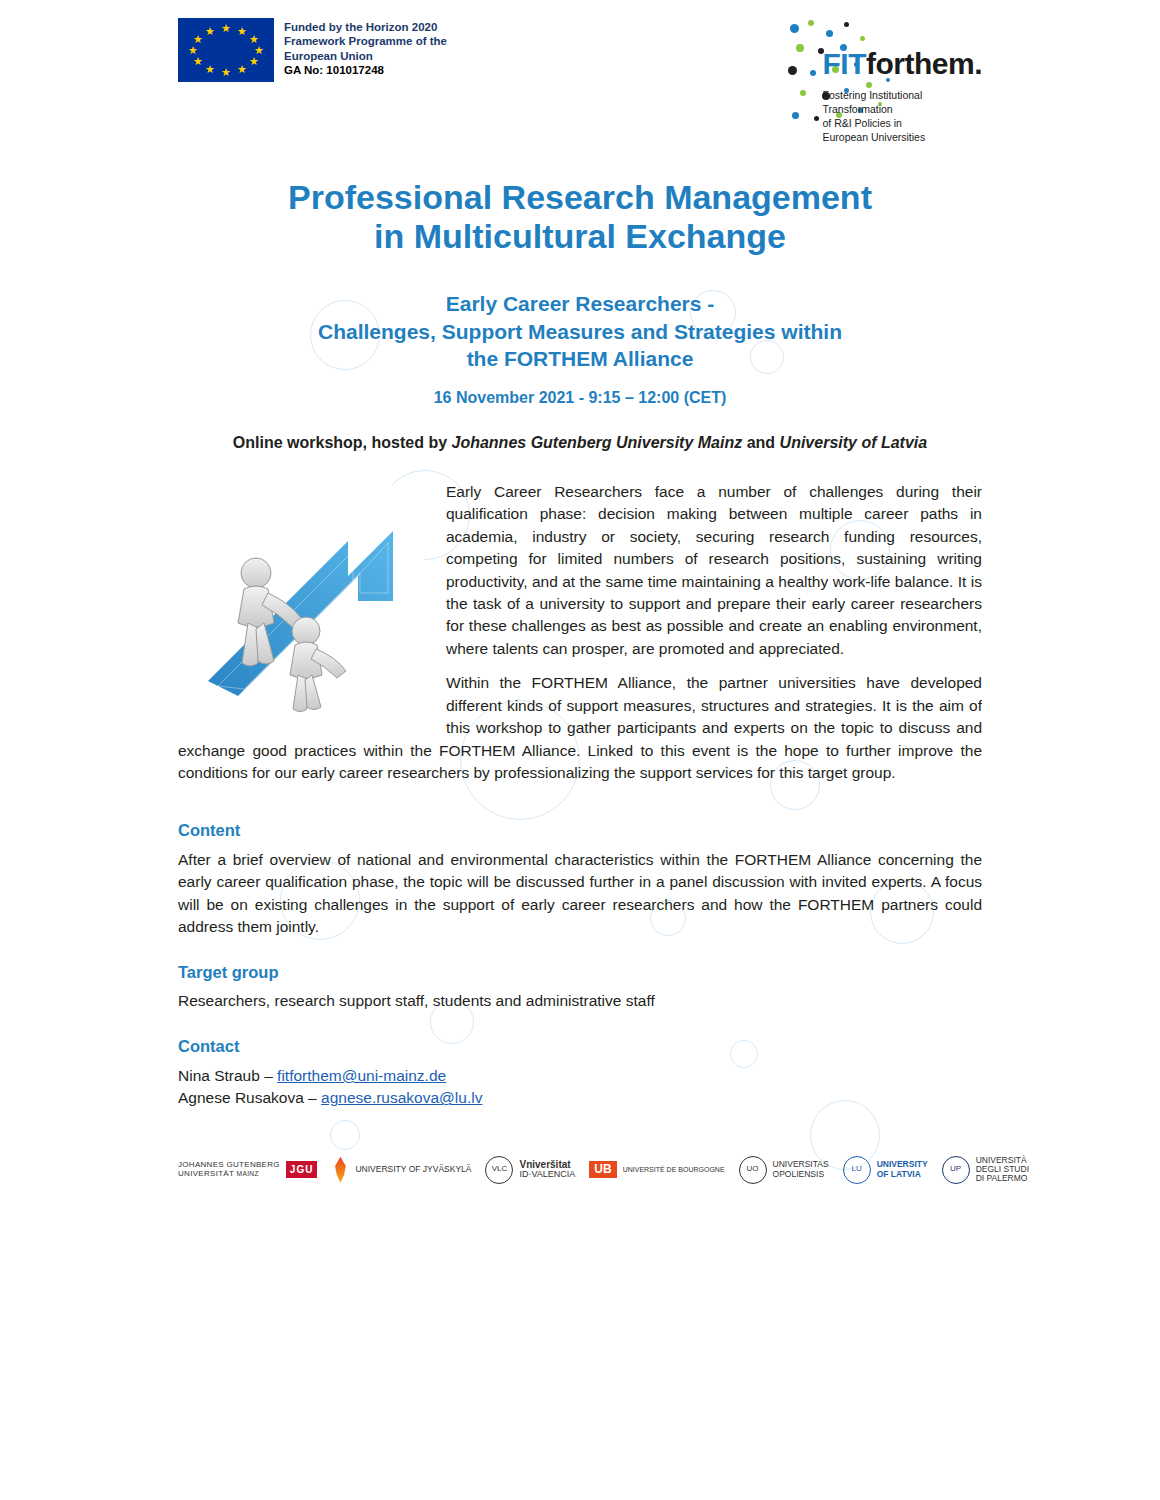★ ★ ★ ★ ★ ★ ★ ★ ★ ★ ★ ★
Funded by the Horizon 2020
Framework Programme of the
European Union
GA No: 101017248
FIT for them.
Fostering Institutional
Transformation
of R&I Policies in
European Universities
Professional Research Management
in Multicultural Exchange
Early Career Researchers -
Challenges, Support Measures and Strategies within
the FORTHEM Alliance
16 November 2021 - 9:15 – 12:00 (CET)
Online workshop, hosted by Johannes Gutenberg University Mainz and University of Latvia
Early Career Researchers face a number of challenges during their qualification phase: decision making between multiple career paths in academia, industry or society, securing research funding resources, competing for limited numbers of research positions, sustaining writing productivity, and at the same time maintaining a healthy work-life balance. It is the task of a university to support and prepare their early career researchers for these challenges as best as possible and create an enabling environment, where talents can prosper, are promoted and appreciated.
Within the FORTHEM Alliance, the partner universities have developed different kinds of support measures, structures and strategies. It is the aim of this workshop to gather participants and experts on the topic to discuss and exchange good practices within the FORTHEM Alliance. Linked to this event is the hope to further improve the conditions for our early career researchers by professionalizing the support services for this target group.
Content
After a brief overview of national and environmental characteristics within the FORTHEM Alliance concerning the early career qualification phase, the topic will be discussed further in a panel discussion with invited experts. A focus will be on existing challenges in the support of early career researchers and how the FORTHEM partners could address them jointly.
Target group
Researchers, research support staff, students and administrative staff
Contact
Nina Straub – fitforthem@uni-mainz.de
Agnese Rusakova – agnese.rusakova@lu.lv
Johannes Gutenberg
Universität Mainz JGU
UNIVERSITY OF JYVÄSKYLÄ
VLC Vniveršitat ID·VALENCIA
UB UNIVERSITÉ DE BOURGOGNE
UO UNIVERSITAS
OPOLIENSIS
LU UNIVERSITY
OF LATVIA
UP UNIVERSITÀ
DEGLI STUDI
DI PALERMO